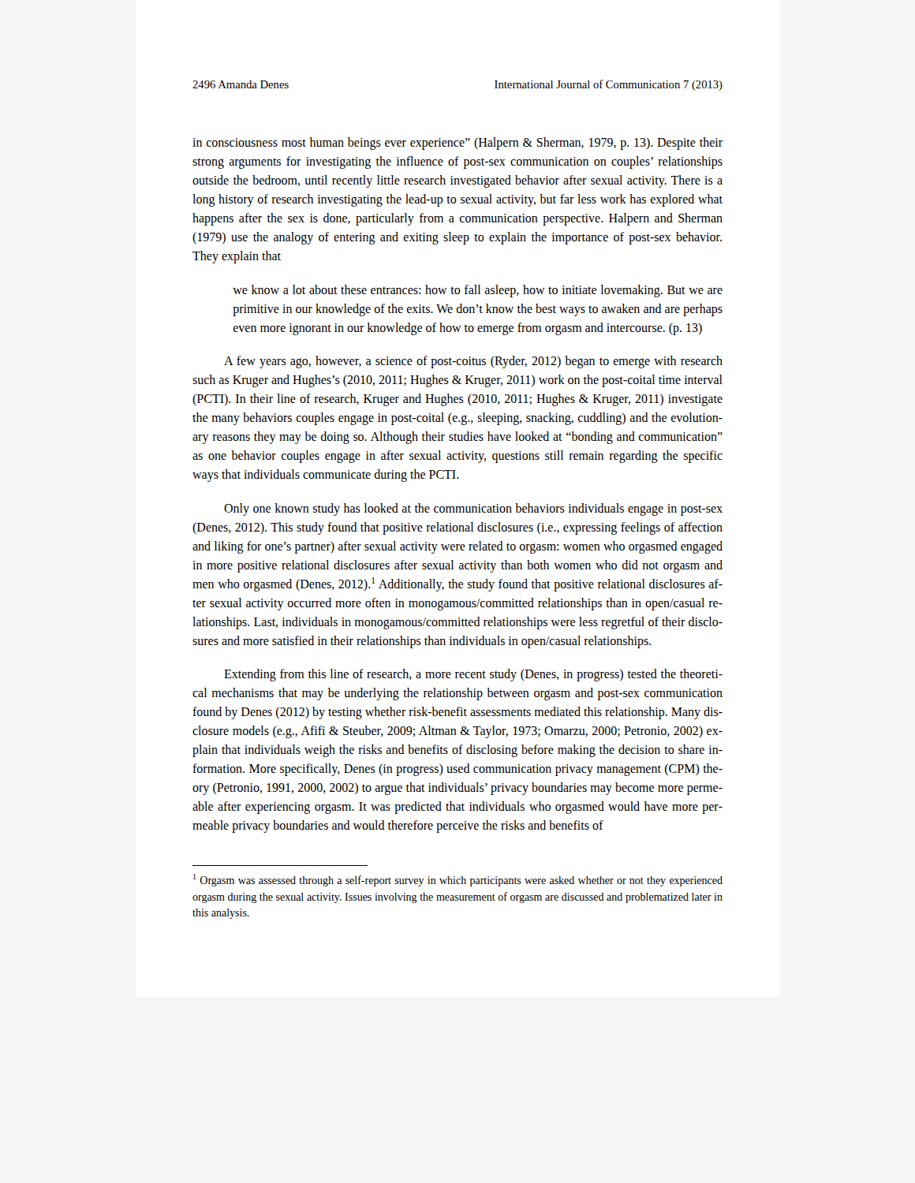2496 Amanda Denes International Journal of Communication 7 (2013)
in consciousness most human beings ever experience” (Halpern & Sherman, 1979, p. 13). Despite their strong arguments for investigating the influence of post-sex communication on couples’ relationships outside the bedroom, until recently little research investigated behavior after sexual activity. There is a long history of research investigating the lead-up to sexual activity, but far less work has explored what happens after the sex is done, particularly from a communication perspective. Halpern and Sherman (1979) use the analogy of entering and exiting sleep to explain the importance of post-sex behavior. They explain that
we know a lot about these entrances: how to fall asleep, how to initiate lovemaking. But we are primitive in our knowledge of the exits. We don’t know the best ways to awaken and are perhaps even more ignorant in our knowledge of how to emerge from orgasm and intercourse. (p. 13)
A few years ago, however, a science of post-coitus (Ryder, 2012) began to emerge with research such as Kruger and Hughes’s (2010, 2011; Hughes & Kruger, 2011) work on the post-coital time interval (PCTI). In their line of research, Kruger and Hughes (2010, 2011; Hughes & Kruger, 2011) investigate the many behaviors couples engage in post-coital (e.g., sleeping, snacking, cuddling) and the evolutionary reasons they may be doing so. Although their studies have looked at “bonding and communication” as one behavior couples engage in after sexual activity, questions still remain regarding the specific ways that individuals communicate during the PCTI.
Only one known study has looked at the communication behaviors individuals engage in post-sex (Denes, 2012). This study found that positive relational disclosures (i.e., expressing feelings of affection and liking for one’s partner) after sexual activity were related to orgasm: women who orgasmed engaged in more positive relational disclosures after sexual activity than both women who did not orgasm and men who orgasmed (Denes, 2012).1 Additionally, the study found that positive relational disclosures after sexual activity occurred more often in monogamous/committed relationships than in open/casual relationships. Last, individuals in monogamous/committed relationships were less regretful of their disclosures and more satisfied in their relationships than individuals in open/casual relationships.
Extending from this line of research, a more recent study (Denes, in progress) tested the theoretical mechanisms that may be underlying the relationship between orgasm and post-sex communication found by Denes (2012) by testing whether risk-benefit assessments mediated this relationship. Many disclosure models (e.g., Afifi & Steuber, 2009; Altman & Taylor, 1973; Omarzu, 2000; Petronio, 2002) explain that individuals weigh the risks and benefits of disclosing before making the decision to share information. More specifically, Denes (in progress) used communication privacy management (CPM) theory (Petronio, 1991, 2000, 2002) to argue that individuals’ privacy boundaries may become more permeable after experiencing orgasm. It was predicted that individuals who orgasmed would have more permeable privacy boundaries and would therefore perceive the risks and benefits of
1 Orgasm was assessed through a self-report survey in which participants were asked whether or not they experienced orgasm during the sexual activity. Issues involving the measurement of orgasm are discussed and problematized later in this analysis.